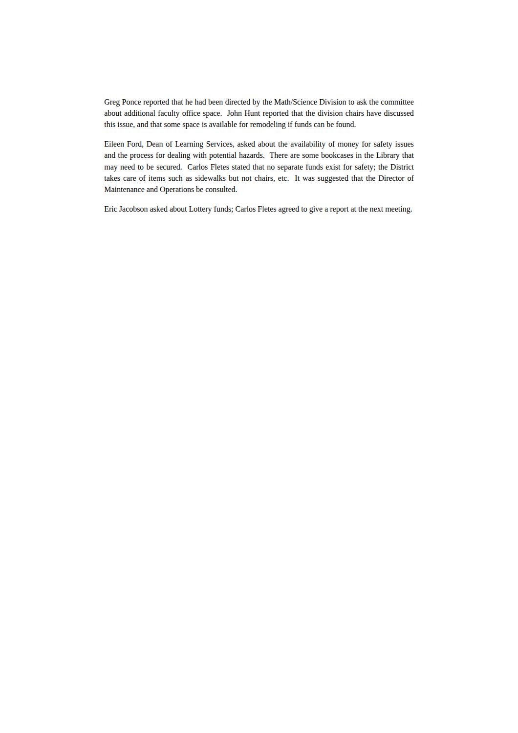Greg Ponce reported that he had been directed by the Math/Science Division to ask the committee about additional faculty office space. John Hunt reported that the division chairs have discussed this issue, and that some space is available for remodeling if funds can be found.
Eileen Ford, Dean of Learning Services, asked about the availability of money for safety issues and the process for dealing with potential hazards. There are some bookcases in the Library that may need to be secured. Carlos Fletes stated that no separate funds exist for safety; the District takes care of items such as sidewalks but not chairs, etc. It was suggested that the Director of Maintenance and Operations be consulted.
Eric Jacobson asked about Lottery funds; Carlos Fletes agreed to give a report at the next meeting.